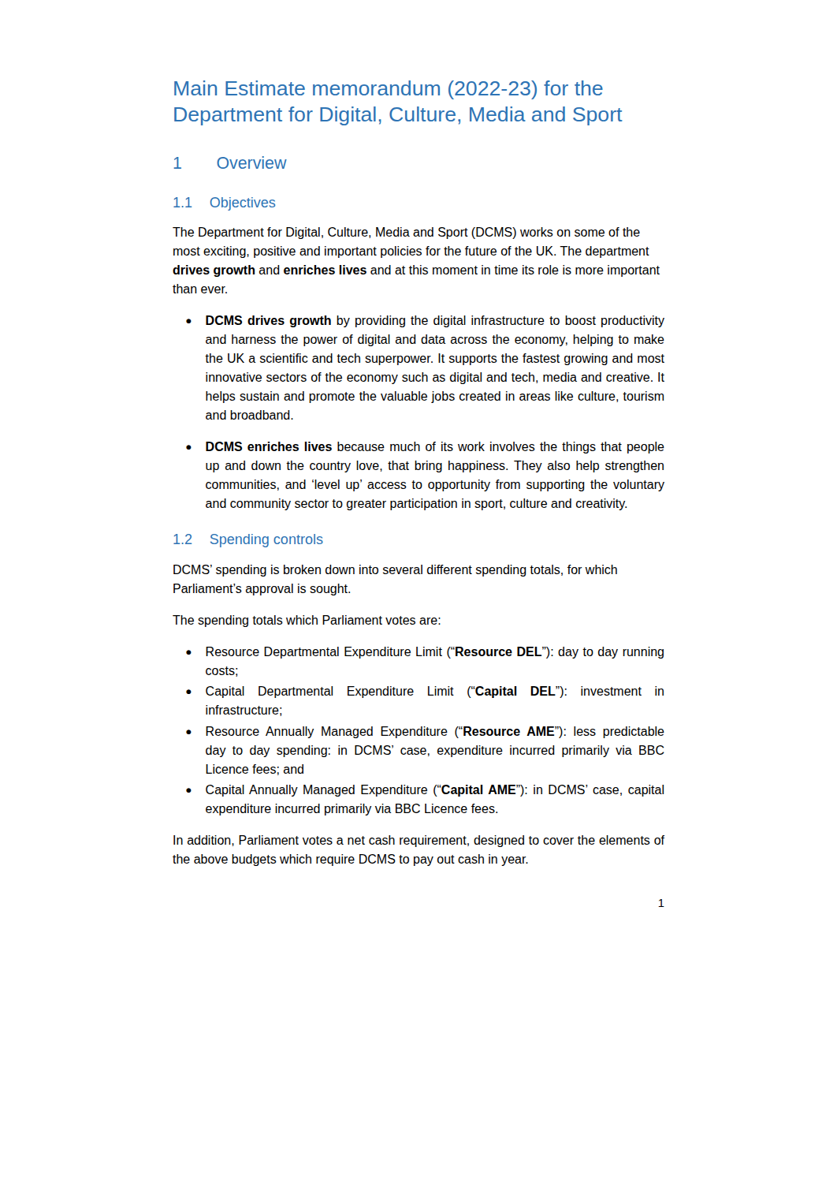Main Estimate memorandum (2022-23) for the Department for Digital, Culture, Media and Sport
1 Overview
1.1 Objectives
The Department for Digital, Culture, Media and Sport (DCMS) works on some of the most exciting, positive and important policies for the future of the UK. The department drives growth and enriches lives and at this moment in time its role is more important than ever.
DCMS drives growth by providing the digital infrastructure to boost productivity and harness the power of digital and data across the economy, helping to make the UK a scientific and tech superpower. It supports the fastest growing and most innovative sectors of the economy such as digital and tech, media and creative. It helps sustain and promote the valuable jobs created in areas like culture, tourism and broadband.
DCMS enriches lives because much of its work involves the things that people up and down the country love, that bring happiness. They also help strengthen communities, and ‘level up’ access to opportunity from supporting the voluntary and community sector to greater participation in sport, culture and creativity.
1.2 Spending controls
DCMS’ spending is broken down into several different spending totals, for which Parliament’s approval is sought.
The spending totals which Parliament votes are:
Resource Departmental Expenditure Limit (“Resource DEL”): day to day running costs;
Capital Departmental Expenditure Limit (“Capital DEL”): investment in infrastructure;
Resource Annually Managed Expenditure (“Resource AME”): less predictable day to day spending: in DCMS’ case, expenditure incurred primarily via BBC Licence fees; and
Capital Annually Managed Expenditure (“Capital AME”): in DCMS’ case, capital expenditure incurred primarily via BBC Licence fees.
In addition, Parliament votes a net cash requirement, designed to cover the elements of the above budgets which require DCMS to pay out cash in year.
1